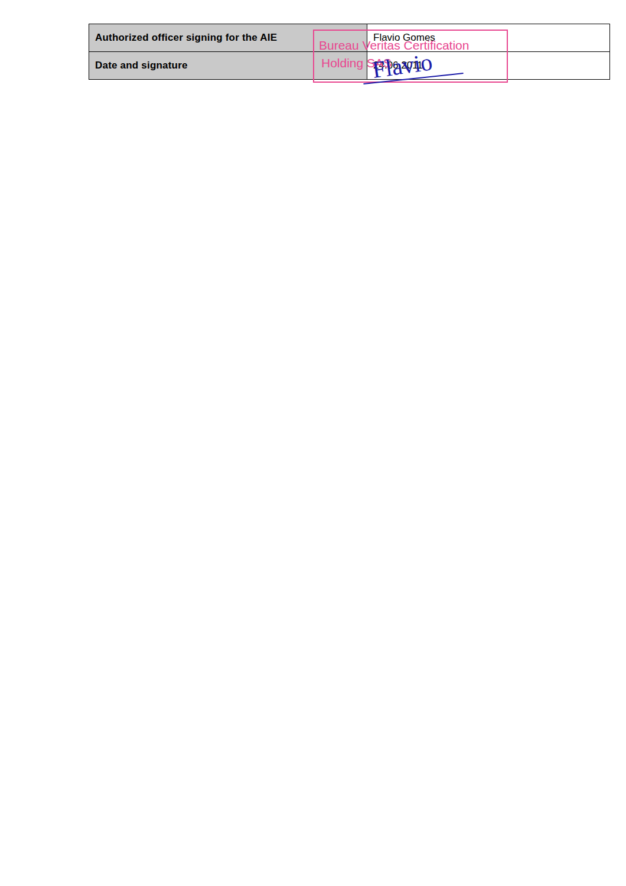| Authorized officer signing for the AIE | Flavio Gomes |
| Date and signature | 24.06.2011 |
Bureau Veritas Certification Holding SAS
Flavio